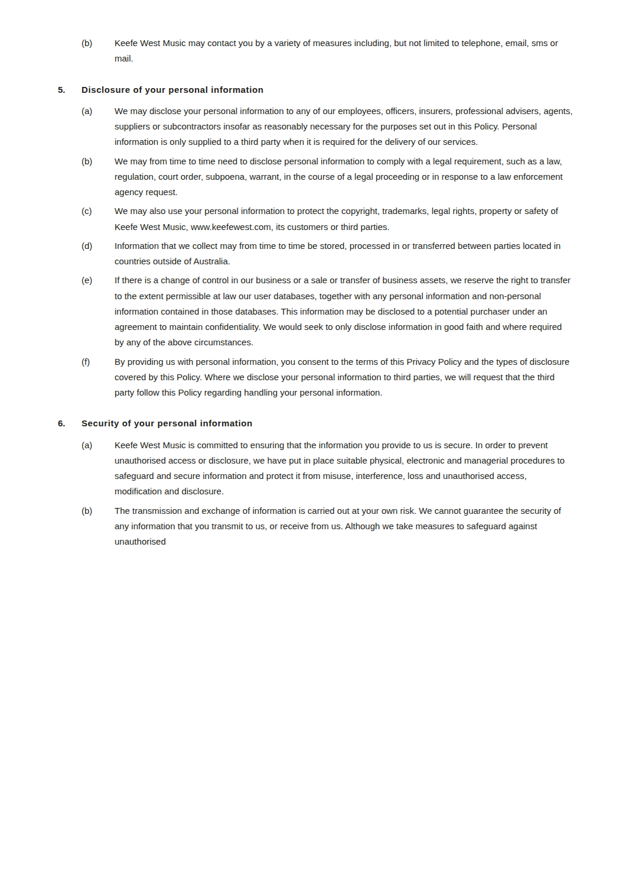Keefe West Music may contact you by a variety of measures including, but not limited to telephone, email, sms or mail.
Disclosure of your personal information
We may disclose your personal information to any of our employees, officers, insurers, professional advisers, agents, suppliers or subcontractors insofar as reasonably necessary for the purposes set out in this Policy. Personal information is only supplied to a third party when it is required for the delivery of our services.
We may from time to time need to disclose personal information to comply with a legal requirement, such as a law, regulation, court order, subpoena, warrant, in the course of a legal proceeding or in response to a law enforcement agency request.
We may also use your personal information to protect the copyright, trademarks, legal rights, property or safety of Keefe West Music, www.keefewest.com, its customers or third parties.
Information that we collect may from time to time be stored, processed in or transferred between parties located in countries outside of Australia.
If there is a change of control in our business or a sale or transfer of business assets, we reserve the right to transfer to the extent permissible at law our user databases, together with any personal information and non-personal information contained in those databases. This information may be disclosed to a potential purchaser under an agreement to maintain confidentiality. We would seek to only disclose information in good faith and where required by any of the above circumstances.
By providing us with personal information, you consent to the terms of this Privacy Policy and the types of disclosure covered by this Policy. Where we disclose your personal information to third parties, we will request that the third party follow this Policy regarding handling your personal information.
Security of your personal information
Keefe West Music is committed to ensuring that the information you provide to us is secure. In order to prevent unauthorised access or disclosure, we have put in place suitable physical, electronic and managerial procedures to safeguard and secure information and protect it from misuse, interference, loss and unauthorised access, modification and disclosure.
The transmission and exchange of information is carried out at your own risk. We cannot guarantee the security of any information that you transmit to us, or receive from us. Although we take measures to safeguard against unauthorised